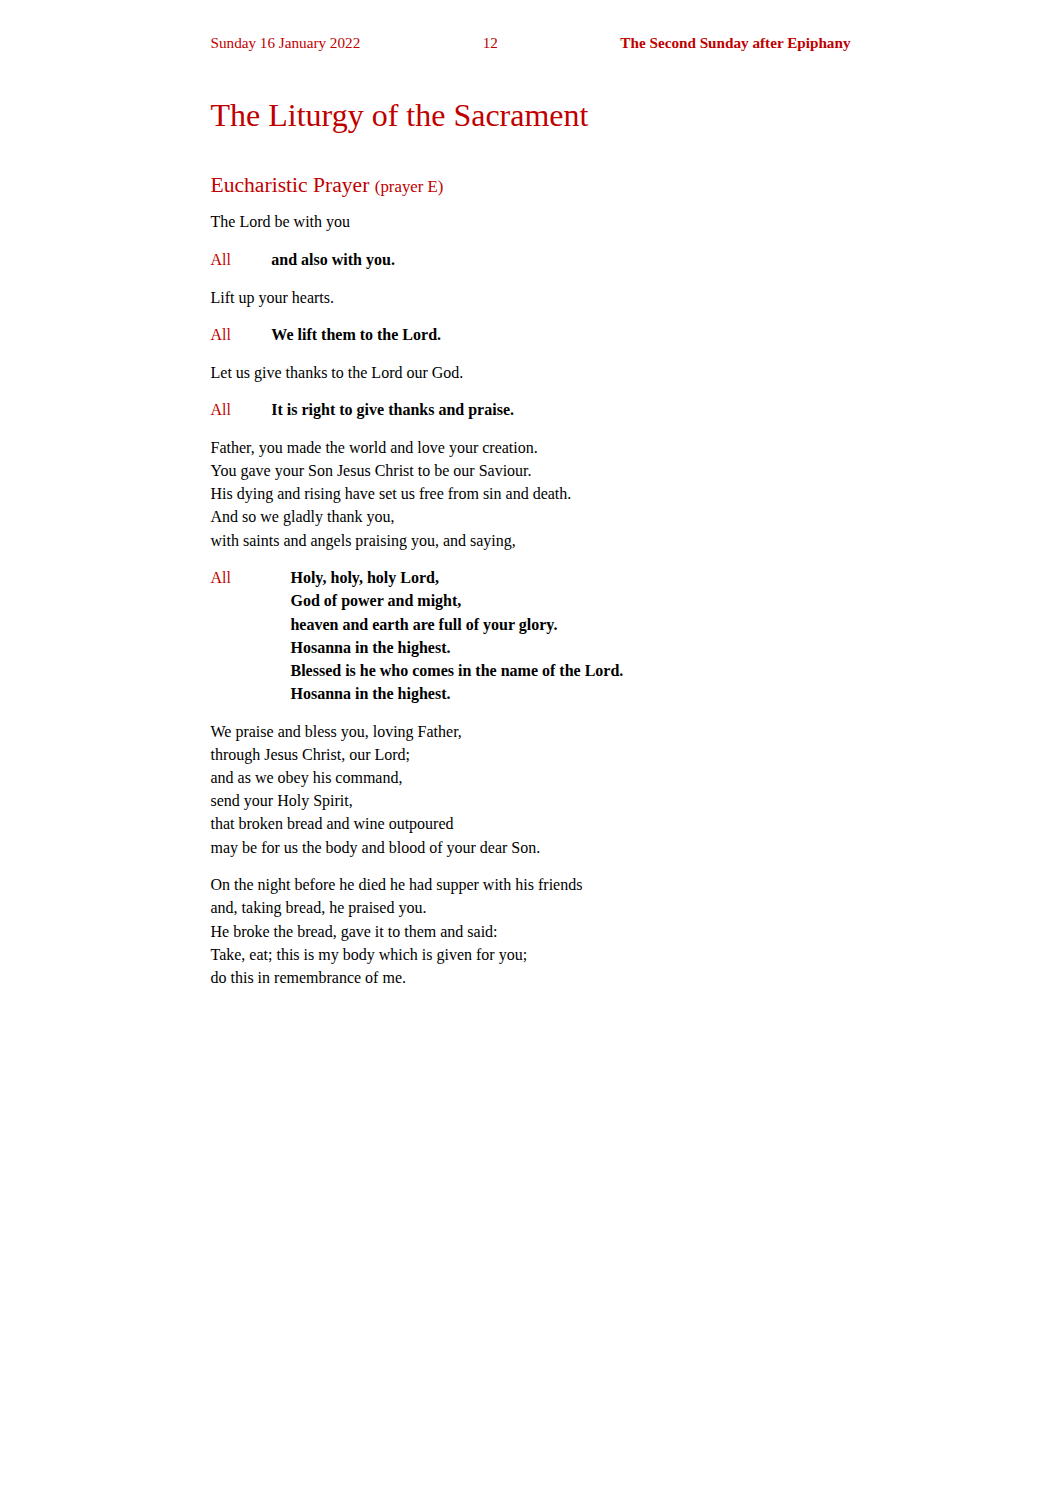Sunday 16 January 2022 12 The Second Sunday after Epiphany
The Liturgy of the Sacrament
Eucharistic Prayer (prayer E)
The Lord be with you
All
and also with you.
Lift up your hearts.
All
We lift them to the Lord.
Let us give thanks to the Lord our God.
All
It is right to give thanks and praise.
Father, you made the world and love your creation.
You gave your Son Jesus Christ to be our Saviour.
His dying and rising have set us free from sin and death.
And so we gladly thank you,
with saints and angels praising you, and saying,
All
Holy, holy, holy Lord,
God of power and might,
heaven and earth are full of your glory.
Hosanna in the highest.
Blessed is he who comes in the name of the Lord.
Hosanna in the highest.
We praise and bless you, loving Father,
through Jesus Christ, our Lord;
and as we obey his command,
send your Holy Spirit,
that broken bread and wine outpoured
may be for us the body and blood of your dear Son.
On the night before he died he had supper with his friends
and, taking bread, he praised you.
He broke the bread, gave it to them and said:
Take, eat; this is my body which is given for you;
do this in remembrance of me.